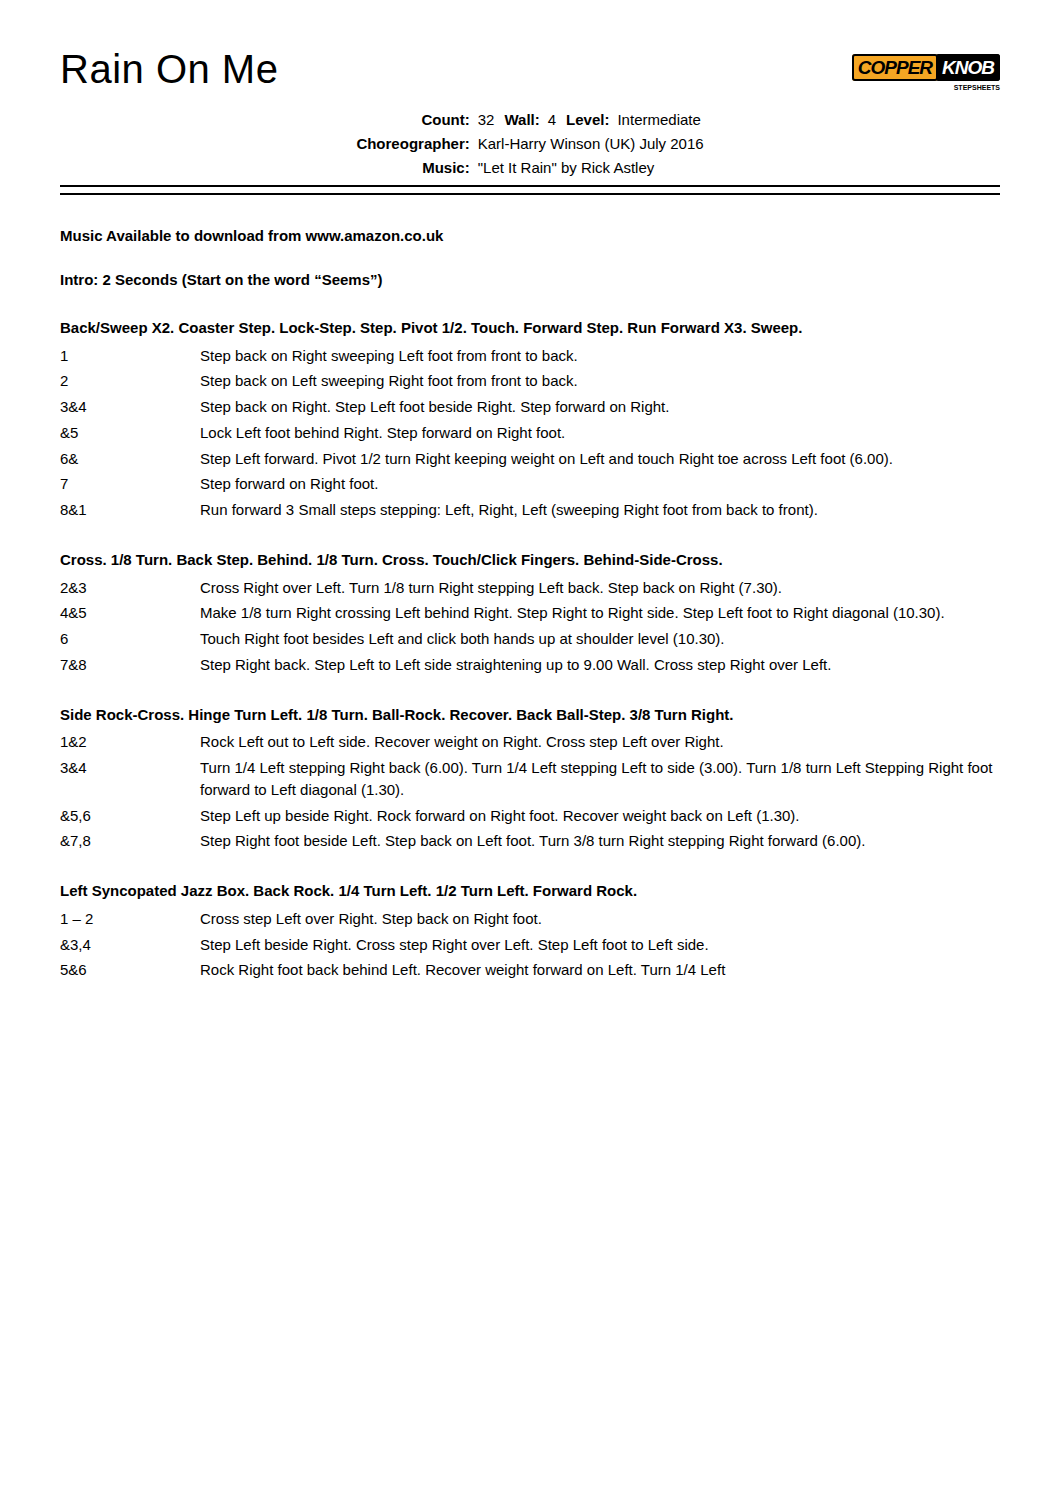Rain On Me
COPPER KNOB STEPSHEETS
| Count: | 32 | Wall: | 4 | Level: | Intermediate |
| Choreographer: | Karl-Harry Winson (UK) July 2016 |
| Music: | "Let It Rain" by Rick Astley |
Music Available to download from www.amazon.co.uk
Intro: 2 Seconds (Start on the word “Seems”)
Back/Sweep X2. Coaster Step. Lock-Step. Step. Pivot 1/2. Touch. Forward Step. Run Forward X3. Sweep.
| 1 | Step back on Right sweeping Left foot from front to back. |
| 2 | Step back on Left sweeping Right foot from front to back. |
| 3&4 | Step back on Right. Step Left foot beside Right. Step forward on Right. |
| &5 | Lock Left foot behind Right. Step forward on Right foot. |
| 6& | Step Left forward. Pivot 1/2 turn Right keeping weight on Left and touch Right toe across Left foot (6.00). |
| 7 | Step forward on Right foot. |
| 8&1 | Run forward 3 Small steps stepping: Left, Right, Left (sweeping Right foot from back to front). |
Cross. 1/8 Turn. Back Step. Behind. 1/8 Turn. Cross. Touch/Click Fingers. Behind-Side-Cross.
| 2&3 | Cross Right over Left. Turn 1/8 turn Right stepping Left back. Step back on Right (7.30). |
| 4&5 | Make 1/8 turn Right crossing Left behind Right. Step Right to Right side. Step Left foot to Right diagonal (10.30). |
| 6 | Touch Right foot besides Left and click both hands up at shoulder level (10.30). |
| 7&8 | Step Right back. Step Left to Left side straightening up to 9.00 Wall. Cross step Right over Left. |
Side Rock-Cross. Hinge Turn Left. 1/8 Turn. Ball-Rock. Recover. Back Ball-Step. 3/8 Turn Right.
| 1&2 | Rock Left out to Left side. Recover weight on Right. Cross step Left over Right. |
| 3&4 | Turn 1/4 Left stepping Right back (6.00). Turn 1/4 Left stepping Left to side (3.00). Turn 1/8 turn Left Stepping Right foot forward to Left diagonal (1.30). |
| &5,6 | Step Left up beside Right. Rock forward on Right foot. Recover weight back on Left (1.30). |
| &7,8 | Step Right foot beside Left. Step back on Left foot. Turn 3/8 turn Right stepping Right forward (6.00). |
Left Syncopated Jazz Box. Back Rock. 1/4 Turn Left. 1/2 Turn Left. Forward Rock.
| 1 – 2 | Cross step Left over Right. Step back on Right foot. |
| &3,4 | Step Left beside Right. Cross step Right over Left. Step Left foot to Left side. |
| 5&6 | Rock Right foot back behind Left. Recover weight forward on Left. Turn 1/4 Left |